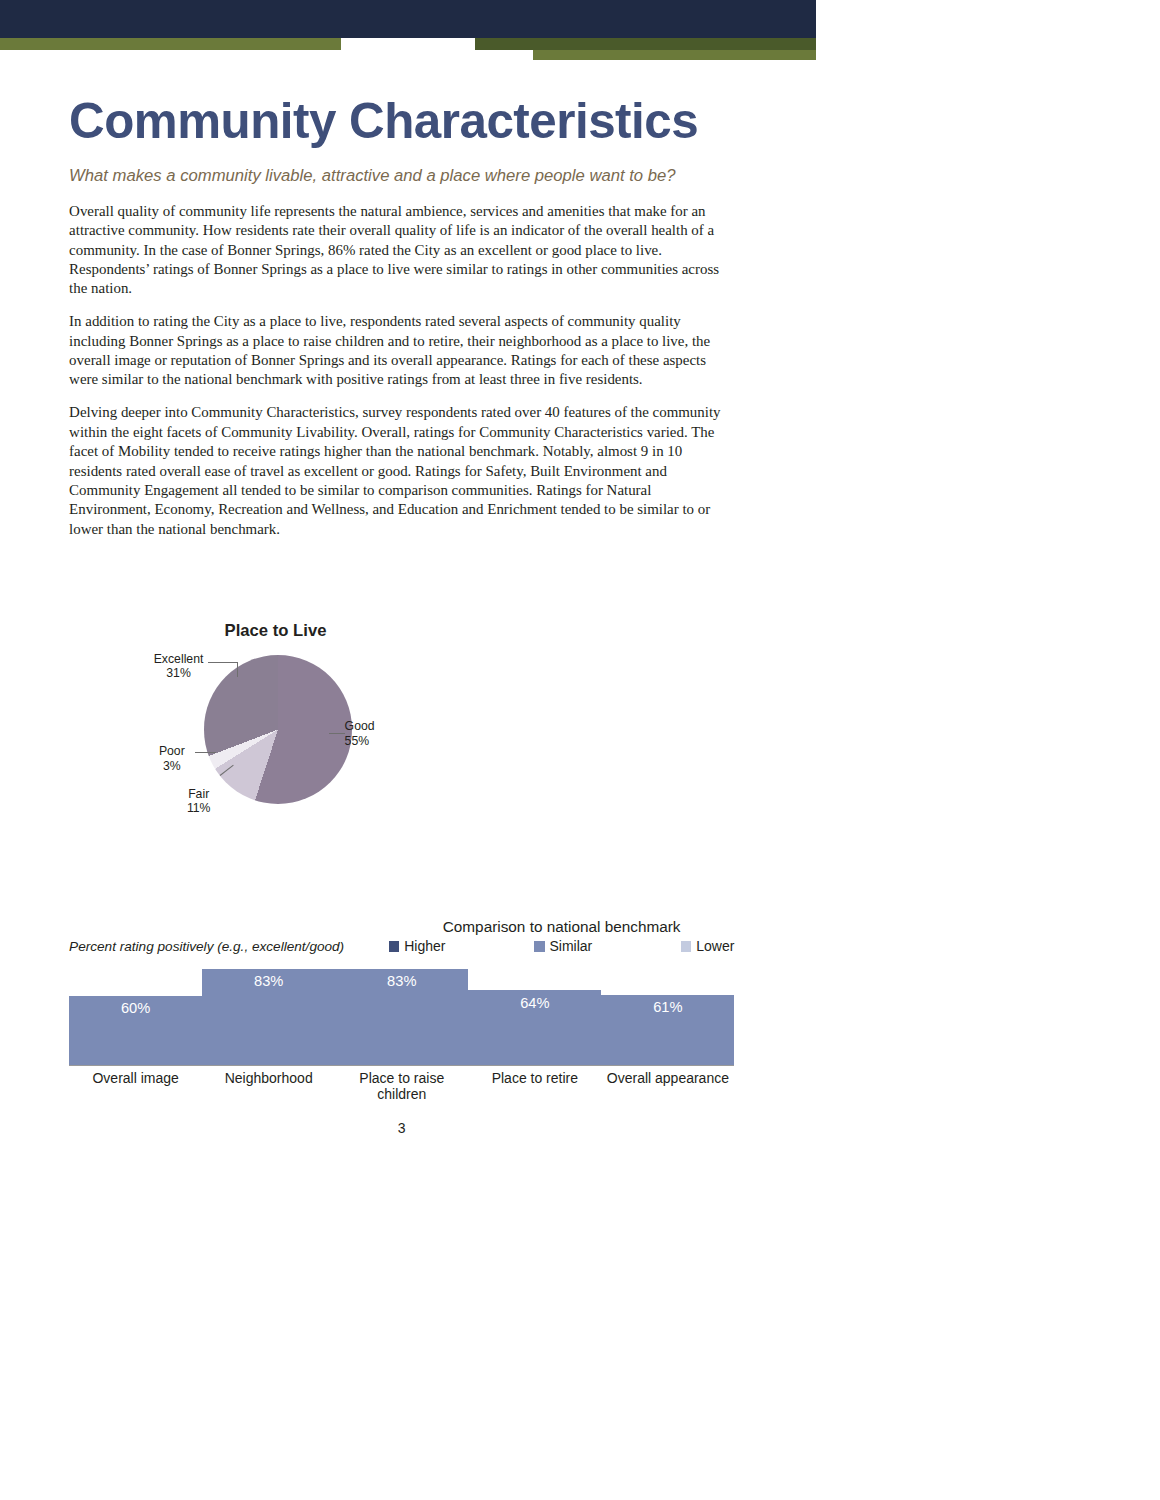Community Characteristics
What makes a community livable, attractive and a place where people want to be?
Overall quality of community life represents the natural ambience, services and amenities that make for an attractive community. How residents rate their overall quality of life is an indicator of the overall health of a community. In the case of Bonner Springs, 86% rated the City as an excellent or good place to live. Respondents’ ratings of Bonner Springs as a place to live were similar to ratings in other communities across the nation.
In addition to rating the City as a place to live, respondents rated several aspects of community quality including Bonner Springs as a place to raise children and to retire, their neighborhood as a place to live, the overall image or reputation of Bonner Springs and its overall appearance. Ratings for each of these aspects were similar to the national benchmark with positive ratings from at least three in five residents.
Delving deeper into Community Characteristics, survey respondents rated over 40 features of the community within the eight facets of Community Livability. Overall, ratings for Community Characteristics varied. The facet of Mobility tended to receive ratings higher than the national benchmark. Notably, almost 9 in 10 residents rated overall ease of travel as excellent or good. Ratings for Safety, Built Environment and Community Engagement all tended to be similar to comparison communities. Ratings for Natural Environment, Economy, Recreation and Wellness, and Education and Enrichment tended to be similar to or lower than the national benchmark.
Place to Live
Excellent
31%
Good
55%
Poor
3%
Fair
11%
Percent rating positively (e.g., excellent/good)
Comparison to national benchmark
Higher Similar Lower
60%
83%
83%
64%
61%
Overall image
Neighborhood
Place to raise children
Place to retire
Overall appearance
3